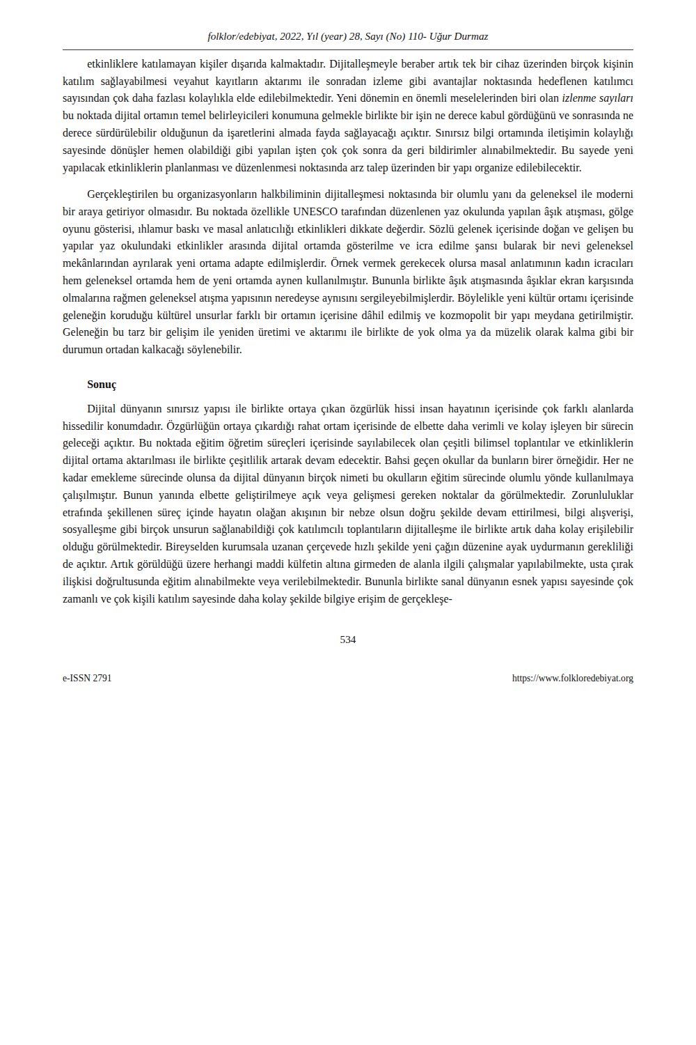folklor/edebiyat, 2022, Yıl (year) 28, Sayı (No) 110- Uğur Durmaz
etkinliklere katılamayan kişiler dışarıda kalmaktadır. Dijitalleşmeyle beraber artık tek bir cihaz üzerinden birçok kişinin katılım sağlayabilmesi veyahut kayıtların aktarımı ile sonradan izleme gibi avantajlar noktasında hedeflenen katılımcı sayısından çok daha fazlası kolaylıkla elde edilebilmektedir. Yeni dönemin en önemli meselelerinden biri olan izlenme sayıları bu noktada dijital ortamın temel belirleyicileri konumuna gelmekle birlikte bir işin ne derece kabul gördüğünü ve sonrasında ne derece sürdürülebilir olduğunun da işaretlerini almada fayda sağlayacağı açıktır. Sınırsız bilgi ortamında iletişimin kolaylığı sayesinde dönüşler hemen olabildiği gibi yapılan işten çok çok sonra da geri bildirimler alınabilmektedir. Bu sayede yeni yapılacak etkinliklerin planlanması ve düzenlenmesi noktasında arz talep üzerinden bir yapı organize edilebilecektir.
Gerçekleştirilen bu organizasyonların halkbiliminin dijitalleşmesi noktasında bir olumlu yanı da geleneksel ile moderni bir araya getiriyor olmasıdır. Bu noktada özellikle UNESCO tarafından düzenlenen yaz okulunda yapılan âşık atışması, gölge oyunu gösterisi, ıhlamur baskı ve masal anlatıcılığı etkinlikleri dikkate değerdir. Sözlü gelenek içerisinde doğan ve gelişen bu yapılar yaz okulundaki etkinlikler arasında dijital ortamda gösterilme ve icra edilme şansı bularak bir nevi geleneksel mekânlarından ayrılarak yeni ortama adapte edilmişlerdir. Örnek vermek gerekecek olursa masal anlatımının kadın icracıları hem geleneksel ortamda hem de yeni ortamda aynen kullanılmıştır. Bununla birlikte âşık atışmasında âşıklar ekran karşısında olmalarına rağmen geleneksel atışma yapısının neredeyse aynısını sergileyebilmişlerdir. Böylelikle yeni kültür ortamı içerisinde geleneğin koruduğu kültürel unsurlar farklı bir ortamın içerisine dâhil edilmiş ve kozmopolit bir yapı meydana getirilmiştir. Geleneğin bu tarz bir gelişim ile yeniden üretimi ve aktarımı ile birlikte de yok olma ya da müzelik olarak kalma gibi bir durumun ortadan kalkacağı söylenebilir.
Sonuç
Dijital dünyanın sınırsız yapısı ile birlikte ortaya çıkan özgürlük hissi insan hayatının içerisinde çok farklı alanlarda hissedilir konumdadır. Özgürlüğün ortaya çıkardığı rahat ortam içerisinde de elbette daha verimli ve kolay işleyen bir sürecin geleceği açıktır. Bu noktada eğitim öğretim süreçleri içerisinde sayılabilecek olan çeşitli bilimsel toplantılar ve etkinliklerin dijital ortama aktarılması ile birlikte çeşitlilik artarak devam edecektir. Bahsi geçen okullar da bunların birer örneğidir. Her ne kadar emekleme sürecinde olunsa da dijital dünyanın birçok nimeti bu okulların eğitim sürecinde olumlu yönde kullanılmaya çalışılmıştır. Bunun yanında elbette geliştirilmeye açık veya gelişmesi gereken noktalar da görülmektedir. Zorunluluklar etrafında şekillenen süreç içinde hayatın olağan akışının bir nebze olsun doğru şekilde devam ettirilmesi, bilgi alışverişi, sosyalleşme gibi birçok unsurun sağlanabildiği çok katılımcılı toplantıların dijitalleşme ile birlikte artık daha kolay erişilebilir olduğu görülmektedir. Bireyselden kurumsala uzanan çerçevede hızlı şekilde yeni çağın düzenine ayak uydurmanın gerekliliği de açıktır. Artık görüldüğü üzere herhangi maddi külfetin altına girmeden de alanla ilgili çalışmalar yapılabilmekte, usta çırak ilişkisi doğrultusunda eğitim alınabilmekte veya verilebilmektedir. Bununla birlikte sanal dünyanın esnek yapısı sayesinde çok zamanlı ve çok kişili katılım sayesinde daha kolay şekilde bilgiye erişim de gerçekleşe-
534
e-ISSN 2791 https://www.folkloredebiyat.org